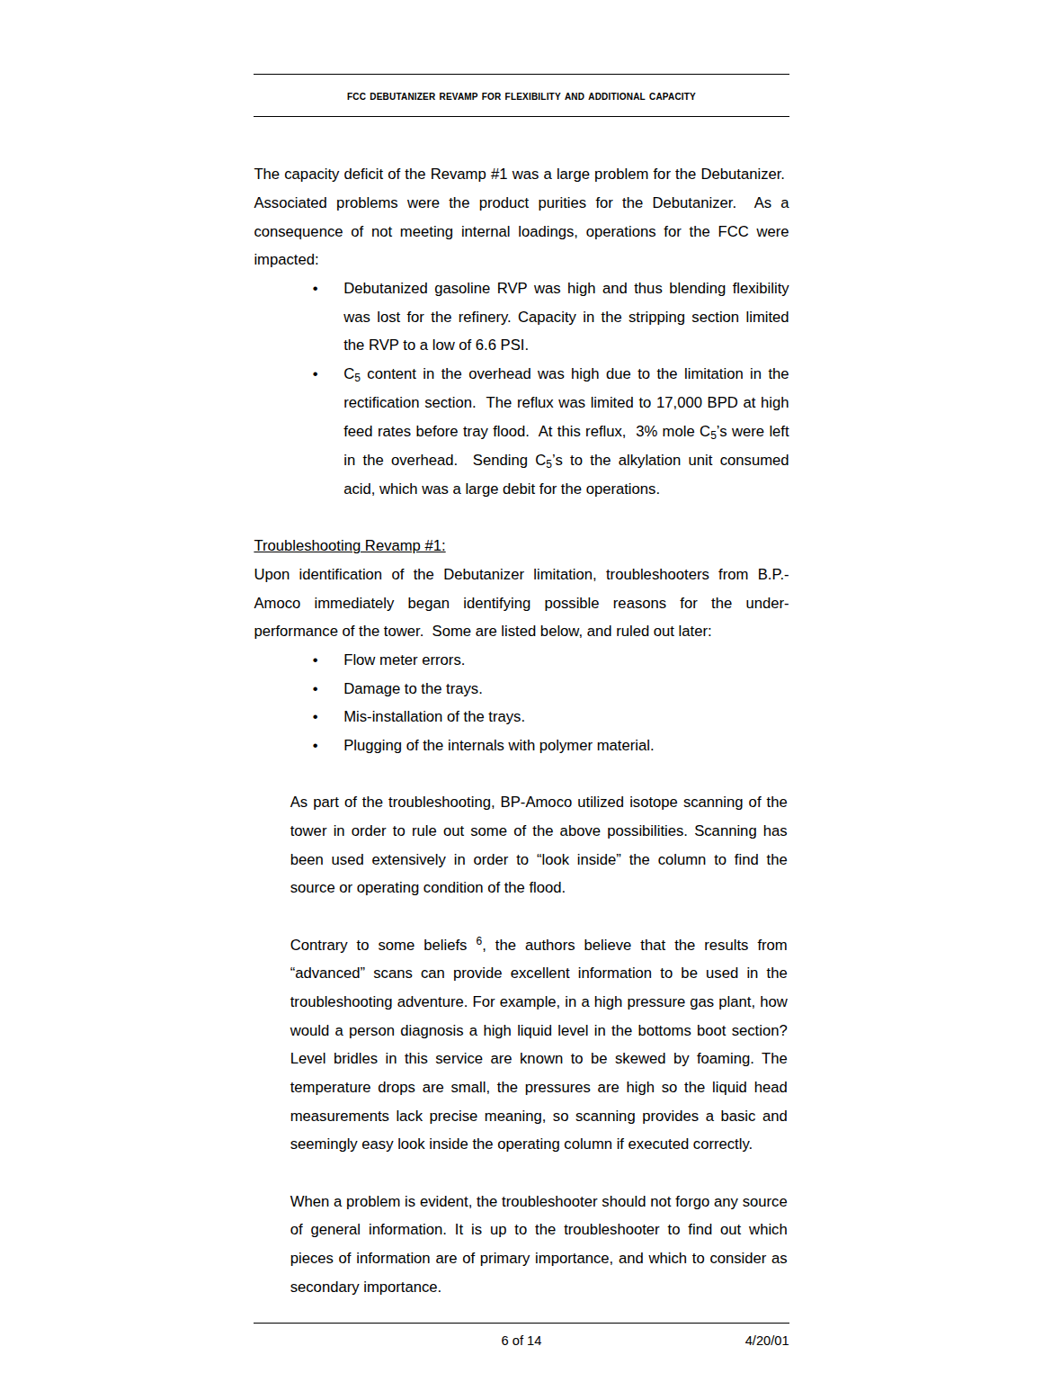FCC Debutanizer Revamp for Flexibility and Additional Capacity
The capacity deficit of the Revamp #1 was a large problem for the Debutanizer. Associated problems were the product purities for the Debutanizer. As a consequence of not meeting internal loadings, operations for the FCC were impacted:
Debutanized gasoline RVP was high and thus blending flexibility was lost for the refinery. Capacity in the stripping section limited the RVP to a low of 6.6 PSI.
C5 content in the overhead was high due to the limitation in the rectification section. The reflux was limited to 17,000 BPD at high feed rates before tray flood. At this reflux, 3% mole C5’s were left in the overhead. Sending C5’s to the alkylation unit consumed acid, which was a large debit for the operations.
Troubleshooting Revamp #1:
Upon identification of the Debutanizer limitation, troubleshooters from B.P.-Amoco immediately began identifying possible reasons for the under-performance of the tower. Some are listed below, and ruled out later:
Flow meter errors.
Damage to the trays.
Mis-installation of the trays.
Plugging of the internals with polymer material.
As part of the troubleshooting, BP-Amoco utilized isotope scanning of the tower in order to rule out some of the above possibilities. Scanning has been used extensively in order to “look inside” the column to find the source or operating condition of the flood.
Contrary to some beliefs 6, the authors believe that the results from “advanced” scans can provide excellent information to be used in the troubleshooting adventure. For example, in a high pressure gas plant, how would a person diagnosis a high liquid level in the bottoms boot section? Level bridles in this service are known to be skewed by foaming. The temperature drops are small, the pressures are high so the liquid head measurements lack precise meaning, so scanning provides a basic and seemingly easy look inside the operating column if executed correctly.
When a problem is evident, the troubleshooter should not forgo any source of general information. It is up to the troubleshooter to find out which pieces of information are of primary importance, and which to consider as secondary importance.
6 of 14
4/20/01